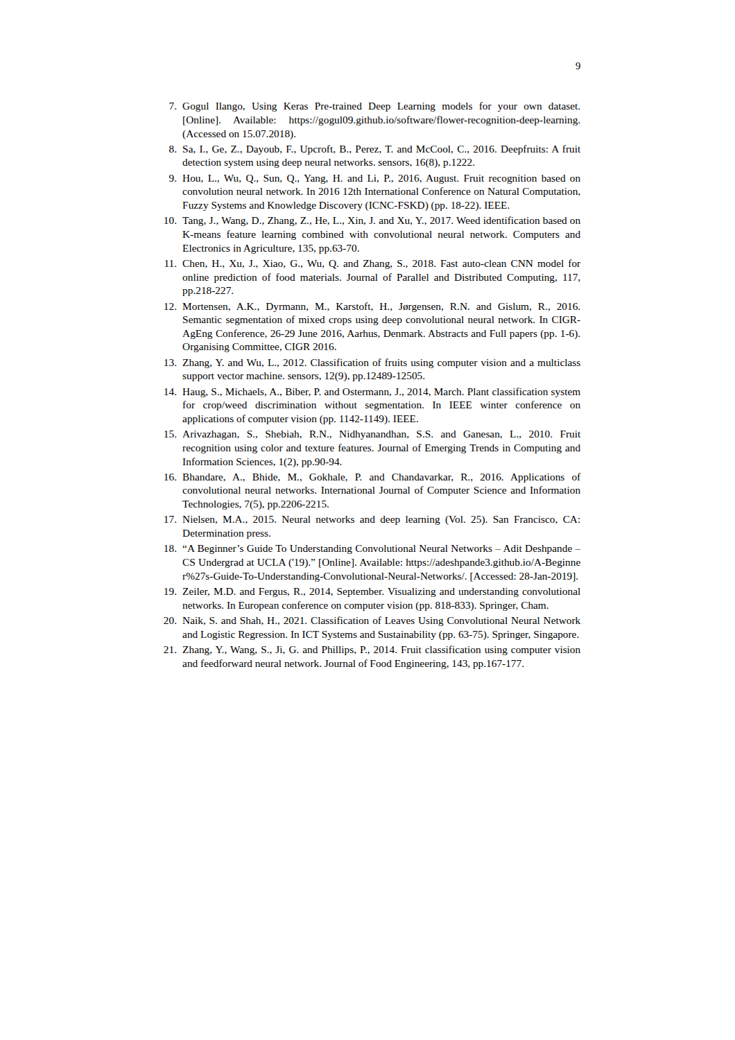9
Gogul Ilango, Using Keras Pre-trained Deep Learning models for your own dataset. [Online]. Available: https://gogul09.github.io/software/flower-recognition-deep-learning. (Accessed on 15.07.2018).
Sa, I., Ge, Z., Dayoub, F., Upcroft, B., Perez, T. and McCool, C., 2016. Deepfruits: A fruit detection system using deep neural networks. sensors, 16(8), p.1222.
Hou, L., Wu, Q., Sun, Q., Yang, H. and Li, P., 2016, August. Fruit recognition based on convolution neural network. In 2016 12th International Conference on Natural Computation, Fuzzy Systems and Knowledge Discovery (ICNC-FSKD) (pp. 18-22). IEEE.
Tang, J., Wang, D., Zhang, Z., He, L., Xin, J. and Xu, Y., 2017. Weed identification based on K-means feature learning combined with convolutional neural network. Computers and Electronics in Agriculture, 135, pp.63-70.
Chen, H., Xu, J., Xiao, G., Wu, Q. and Zhang, S., 2018. Fast auto-clean CNN model for online prediction of food materials. Journal of Parallel and Distributed Computing, 117, pp.218-227.
Mortensen, A.K., Dyrmann, M., Karstoft, H., Jørgensen, R.N. and Gislum, R., 2016. Semantic segmentation of mixed crops using deep convolutional neural network. In CIGR-AgEng Conference, 26-29 June 2016, Aarhus, Denmark. Abstracts and Full papers (pp. 1-6). Organising Committee, CIGR 2016.
Zhang, Y. and Wu, L., 2012. Classification of fruits using computer vision and a multiclass support vector machine. sensors, 12(9), pp.12489-12505.
Haug, S., Michaels, A., Biber, P. and Ostermann, J., 2014, March. Plant classification system for crop/weed discrimination without segmentation. In IEEE winter conference on applications of computer vision (pp. 1142-1149). IEEE.
Arivazhagan, S., Shebiah, R.N., Nidhyanandhan, S.S. and Ganesan, L., 2010. Fruit recognition using color and texture features. Journal of Emerging Trends in Computing and Information Sciences, 1(2), pp.90-94.
Bhandare, A., Bhide, M., Gokhale, P. and Chandavarkar, R., 2016. Applications of convolutional neural networks. International Journal of Computer Science and Information Technologies, 7(5), pp.2206-2215.
Nielsen, M.A., 2015. Neural networks and deep learning (Vol. 25). San Francisco, CA: Determination press.
“A Beginner’s Guide To Understanding Convolutional Neural Networks – Adit Deshpande – CS Undergrad at UCLA ('19).” [Online]. Available: https://adeshpande3.github.io/A-Beginner%27s-Guide-To-Understanding-Convolutional-Neural-Networks/. [Accessed: 28-Jan-2019].
Zeiler, M.D. and Fergus, R., 2014, September. Visualizing and understanding convolutional networks. In European conference on computer vision (pp. 818-833). Springer, Cham.
Naik, S. and Shah, H., 2021. Classification of Leaves Using Convolutional Neural Network and Logistic Regression. In ICT Systems and Sustainability (pp. 63-75). Springer, Singapore.
Zhang, Y., Wang, S., Ji, G. and Phillips, P., 2014. Fruit classification using computer vision and feedforward neural network. Journal of Food Engineering, 143, pp.167-177.